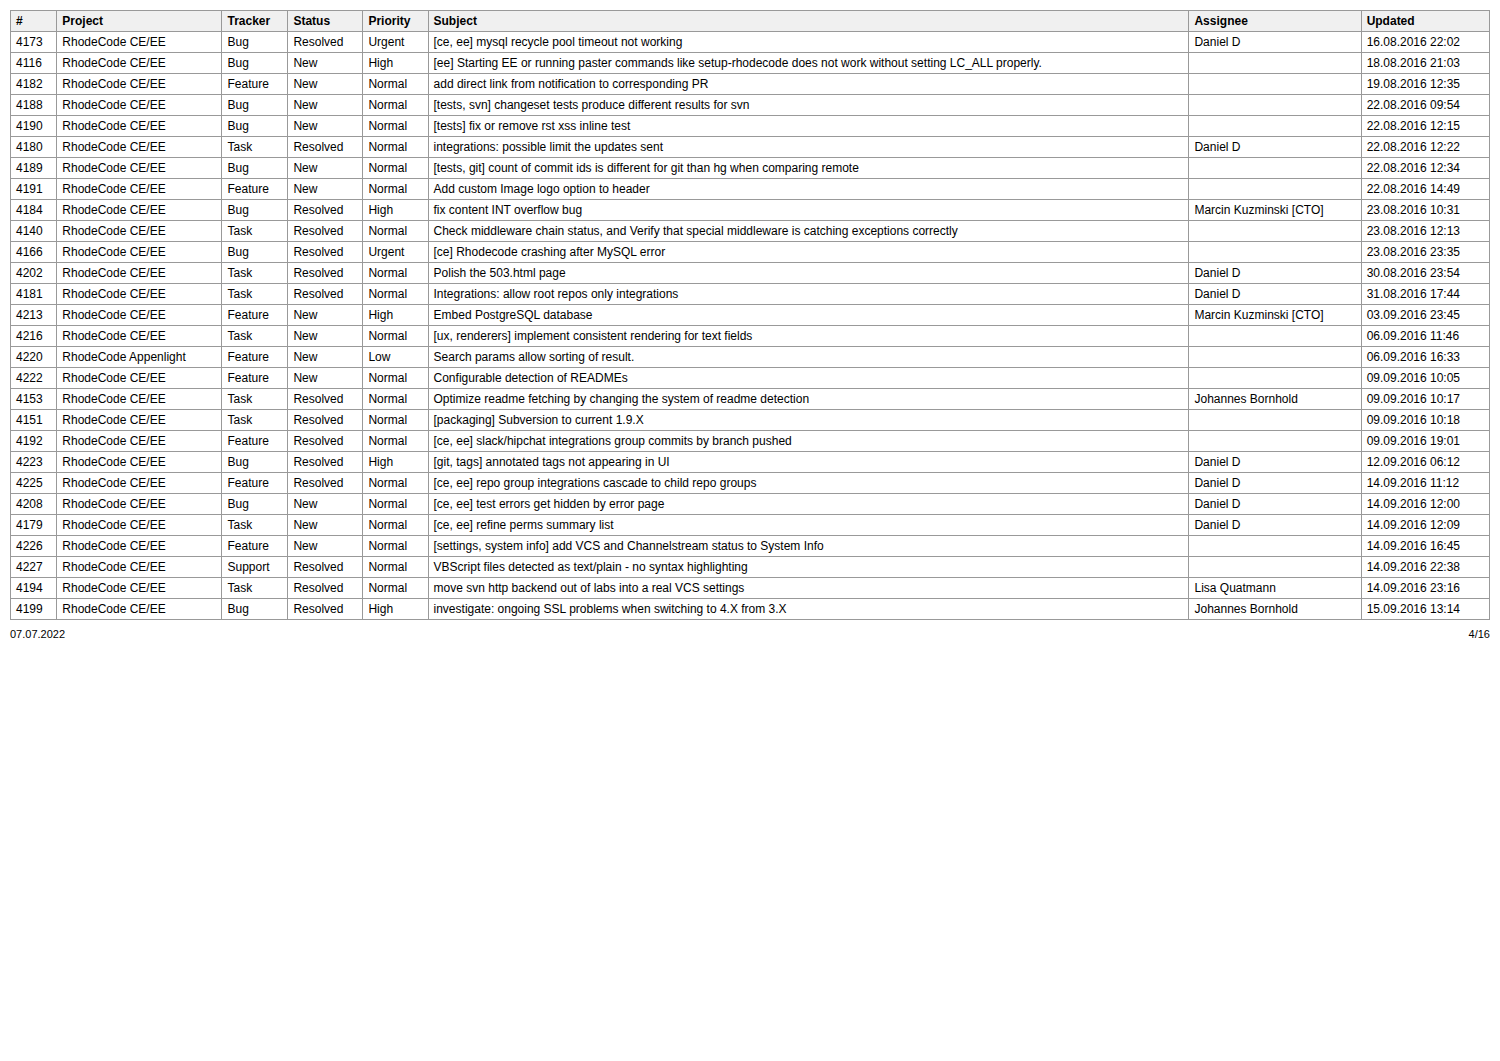| # | Project | Tracker | Status | Priority | Subject | Assignee | Updated |
| --- | --- | --- | --- | --- | --- | --- | --- |
| 4173 | RhodeCode CE/EE | Bug | Resolved | Urgent | [ce, ee] mysql recycle pool timeout not working | Daniel D | 16.08.2016 22:02 |
| 4116 | RhodeCode CE/EE | Bug | New | High | [ee] Starting EE or running paster commands like setup-rhodecode does not work without setting LC_ALL properly. | | 18.08.2016 21:03 |
| 4182 | RhodeCode CE/EE | Feature | New | Normal | add direct link from notification to corresponding PR | | 19.08.2016 12:35 |
| 4188 | RhodeCode CE/EE | Bug | New | Normal | [tests, svn] changeset tests produce different results for svn | | 22.08.2016 09:54 |
| 4190 | RhodeCode CE/EE | Bug | New | Normal | [tests] fix or remove rst xss inline test | | 22.08.2016 12:15 |
| 4180 | RhodeCode CE/EE | Task | Resolved | Normal | integrations: possible limit the updates sent | Daniel D | 22.08.2016 12:22 |
| 4189 | RhodeCode CE/EE | Bug | New | Normal | [tests, git] count of commit ids is different for git than hg when comparing remote | | 22.08.2016 12:34 |
| 4191 | RhodeCode CE/EE | Feature | New | Normal | Add custom Image logo option to header | | 22.08.2016 14:49 |
| 4184 | RhodeCode CE/EE | Bug | Resolved | High | fix content INT overflow bug | Marcin Kuzminski [CTO] | 23.08.2016 10:31 |
| 4140 | RhodeCode CE/EE | Task | Resolved | Normal | Check middleware chain status, and Verify that special middleware is catching exceptions correctly | | 23.08.2016 12:13 |
| 4166 | RhodeCode CE/EE | Bug | Resolved | Urgent | [ce] Rhodecode crashing after MySQL error | | 23.08.2016 23:35 |
| 4202 | RhodeCode CE/EE | Task | Resolved | Normal | Polish the 503.html page | Daniel D | 30.08.2016 23:54 |
| 4181 | RhodeCode CE/EE | Task | Resolved | Normal | Integrations: allow root repos only integrations | Daniel D | 31.08.2016 17:44 |
| 4213 | RhodeCode CE/EE | Feature | New | High | Embed PostgreSQL database | Marcin Kuzminski [CTO] | 03.09.2016 23:45 |
| 4216 | RhodeCode CE/EE | Task | New | Normal | [ux, renderers] implement consistent rendering for text fields | | 06.09.2016 11:46 |
| 4220 | RhodeCode Appenlight | Feature | New | Low | Search params allow sorting of result. | | 06.09.2016 16:33 |
| 4222 | RhodeCode CE/EE | Feature | New | Normal | Configurable detection of READMEs | | 09.09.2016 10:05 |
| 4153 | RhodeCode CE/EE | Task | Resolved | Normal | Optimize readme fetching by changing the system of readme detection | Johannes Bornhold | 09.09.2016 10:17 |
| 4151 | RhodeCode CE/EE | Task | Resolved | Normal | [packaging] Subversion to current 1.9.X | | 09.09.2016 10:18 |
| 4192 | RhodeCode CE/EE | Feature | Resolved | Normal | [ce, ee] slack/hipchat integrations group commits by branch pushed | | 09.09.2016 19:01 |
| 4223 | RhodeCode CE/EE | Bug | Resolved | High | [git, tags] annotated tags not appearing in UI | Daniel D | 12.09.2016 06:12 |
| 4225 | RhodeCode CE/EE | Feature | Resolved | Normal | [ce, ee] repo group integrations cascade to child repo groups | Daniel D | 14.09.2016 11:12 |
| 4208 | RhodeCode CE/EE | Bug | New | Normal | [ce, ee] test errors get hidden by error page | Daniel D | 14.09.2016 12:00 |
| 4179 | RhodeCode CE/EE | Task | New | Normal | [ce, ee] refine perms summary list | Daniel D | 14.09.2016 12:09 |
| 4226 | RhodeCode CE/EE | Feature | New | Normal | [settings, system info] add VCS and Channelstream status to System Info | | 14.09.2016 16:45 |
| 4227 | RhodeCode CE/EE | Support | Resolved | Normal | VBScript files detected as text/plain - no syntax highlighting | | 14.09.2016 22:38 |
| 4194 | RhodeCode CE/EE | Task | Resolved | Normal | move svn http backend out of labs into a real VCS settings | Lisa Quatmann | 14.09.2016 23:16 |
| 4199 | RhodeCode CE/EE | Bug | Resolved | High | investigate: ongoing SSL problems when switching to 4.X from 3.X | Johannes Bornhold | 15.09.2016 13:14 |
07.07.2022 4/16